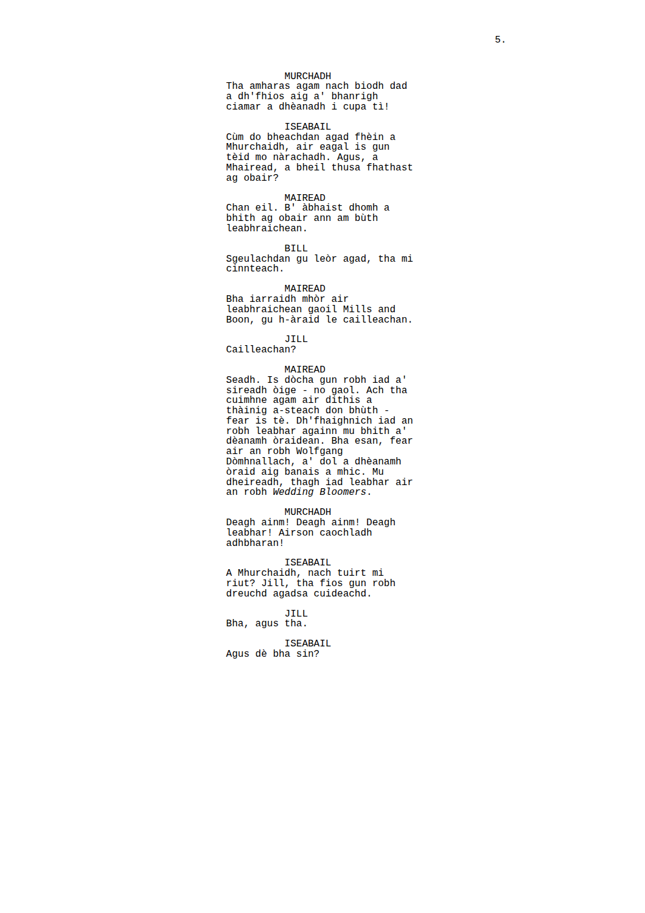5.
MURCHADH
Tha amharas agam nach biodh dad a dh'fhios aig a' bhanrigh ciamar a dhèanadh i cupa tì!
ISEABAIL
Cùm do bheachdan agad fhèin a Mhurchaidh, air eagal is gun tèid mo nàrachadh. Agus, a Mhairead, a bheil thusa fhathast ag obair?
MAIREAD
Chan eil. B' àbhaist dhomh a bhith ag obair ann am bùth leabhraichean.
BILL
Sgeulachdan gu leòr agad, tha mi cinnteach.
MAIREAD
Bha iarraidh mhòr air leabhraichean gaoil Mills and Boon, gu h-àraid le cailleachan.
JILL
Cailleachan?
MAIREAD
Seadh. Is dòcha gun robh iad a' sireadh òige - no gaol. Ach tha cuimhne agam air dithis a thàinig a-steach don bhùth - fear is tè. Dh'fhaighnich iad an robh leabhar againn mu bhith a' dèanamh òraidean. Bha esan, fear air an robh Wolfgang Dòmhnallach, a' dol a dhèanamh òraid aig banais a mhic. Mu dheireadh, thagh iad leabhar air an robh Wedding Bloomers.
MURCHADH
Deagh ainm! Deagh ainm! Deagh leabhar! Airson caochladh adhbharan!
ISEABAIL
A Mhurchaidh, nach tuirt mi riut? Jill, tha fios gun robh dreuchd agadsa cuideachd.
JILL
Bha, agus tha.
ISEABAIL
Agus dè bha sin?